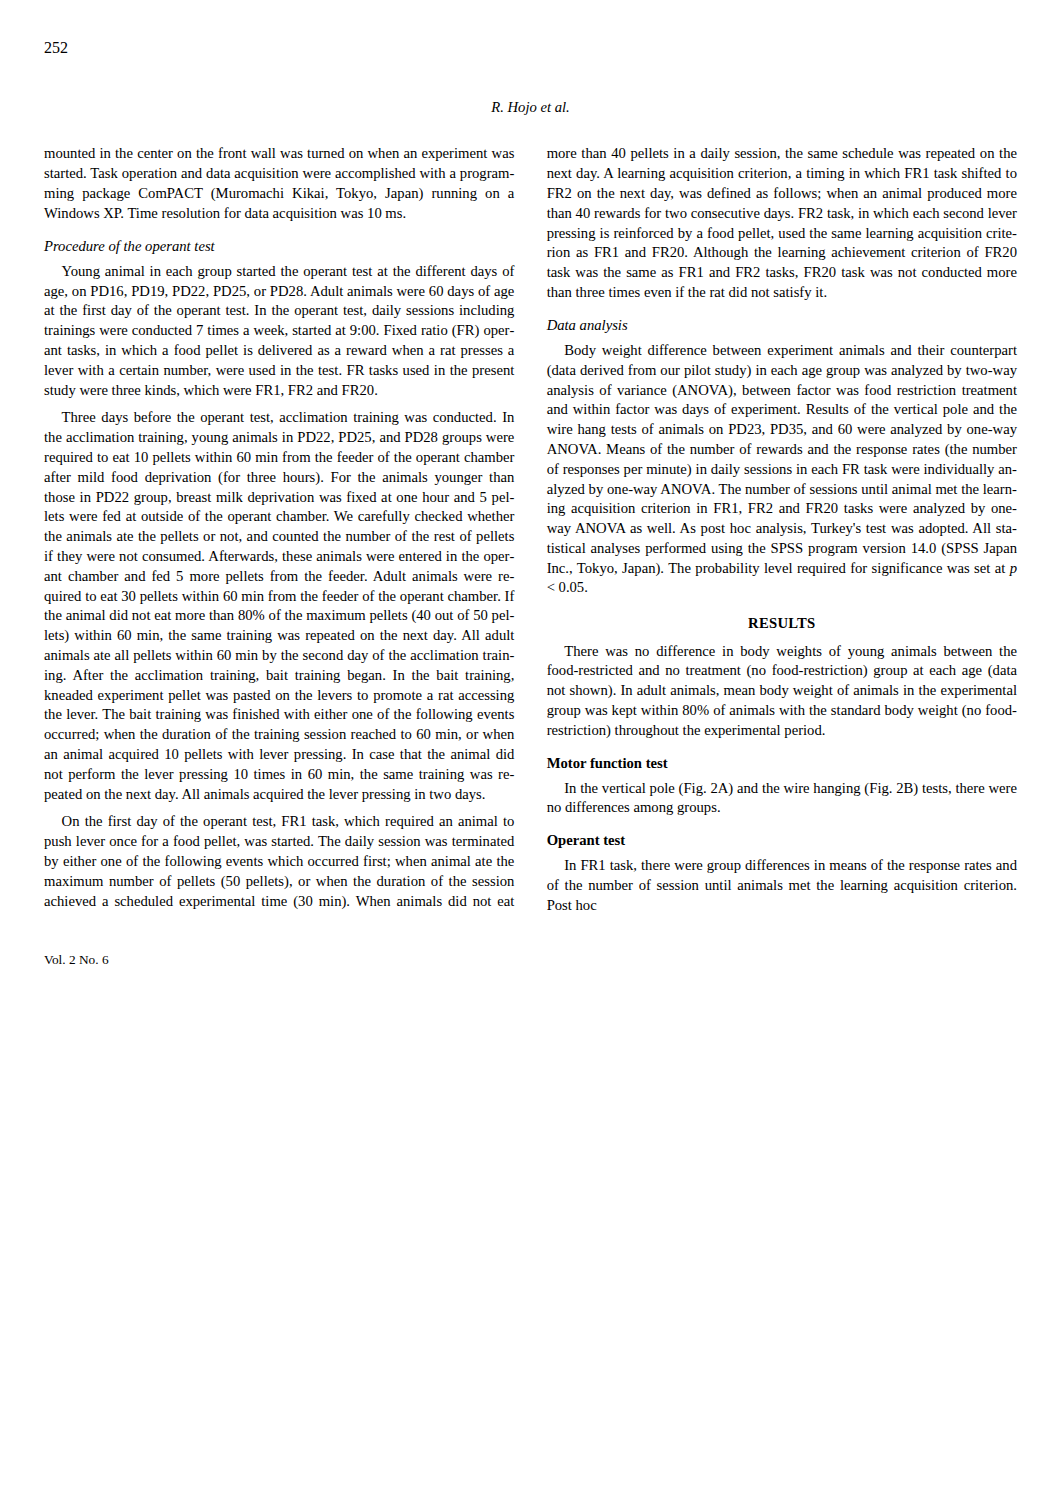252
R. Hojo et al.
mounted in the center on the front wall was turned on when an experiment was started. Task operation and data acquisition were accomplished with a programming package ComPACT (Muromachi Kikai, Tokyo, Japan) running on a Windows XP. Time resolution for data acquisition was 10 ms.
Procedure of the operant test
Young animal in each group started the operant test at the different days of age, on PD16, PD19, PD22, PD25, or PD28. Adult animals were 60 days of age at the first day of the operant test. In the operant test, daily sessions including trainings were conducted 7 times a week, started at 9:00. Fixed ratio (FR) operant tasks, in which a food pellet is delivered as a reward when a rat presses a lever with a certain number, were used in the test. FR tasks used in the present study were three kinds, which were FR1, FR2 and FR20.
Three days before the operant test, acclimation training was conducted. In the acclimation training, young animals in PD22, PD25, and PD28 groups were required to eat 10 pellets within 60 min from the feeder of the operant chamber after mild food deprivation (for three hours). For the animals younger than those in PD22 group, breast milk deprivation was fixed at one hour and 5 pellets were fed at outside of the operant chamber. We carefully checked whether the animals ate the pellets or not, and counted the number of the rest of pellets if they were not consumed. Afterwards, these animals were entered in the operant chamber and fed 5 more pellets from the feeder. Adult animals were required to eat 30 pellets within 60 min from the feeder of the operant chamber. If the animal did not eat more than 80% of the maximum pellets (40 out of 50 pellets) within 60 min, the same training was repeated on the next day. All adult animals ate all pellets within 60 min by the second day of the acclimation training. After the acclimation training, bait training began. In the bait training, kneaded experiment pellet was pasted on the levers to promote a rat accessing the lever. The bait training was finished with either one of the following events occurred; when the duration of the training session reached to 60 min, or when an animal acquired 10 pellets with lever pressing. In case that the animal did not perform the lever pressing 10 times in 60 min, the same training was repeated on the next day. All animals acquired the lever pressing in two days.
On the first day of the operant test, FR1 task, which required an animal to push lever once for a food pellet, was started. The daily session was terminated by either one of the following events which occurred first; when animal ate the maximum number of pellets (50 pellets), or when the duration of the session achieved a scheduled experimental time (30 min). When animals did not eat more than 40 pellets in a daily session, the same schedule was repeated on the next day. A learning acquisition criterion, a timing in which FR1 task shifted to FR2 on the next day, was defined as follows; when an animal produced more than 40 rewards for two consecutive days. FR2 task, in which each second lever pressing is reinforced by a food pellet, used the same learning acquisition criterion as FR1 and FR20. Although the learning achievement criterion of FR20 task was the same as FR1 and FR2 tasks, FR20 task was not conducted more than three times even if the rat did not satisfy it.
Data analysis
Body weight difference between experiment animals and their counterpart (data derived from our pilot study) in each age group was analyzed by two-way analysis of variance (ANOVA), between factor was food restriction treatment and within factor was days of experiment. Results of the vertical pole and the wire hang tests of animals on PD23, PD35, and 60 were analyzed by one-way ANOVA. Means of the number of rewards and the response rates (the number of responses per minute) in daily sessions in each FR task were individually analyzed by one-way ANOVA. The number of sessions until animal met the learning acquisition criterion in FR1, FR2 and FR20 tasks were analyzed by one-way ANOVA as well. As post hoc analysis, Turkey's test was adopted. All statistical analyses performed using the SPSS program version 14.0 (SPSS Japan Inc., Tokyo, Japan). The probability level required for significance was set at p < 0.05.
RESULTS
There was no difference in body weights of young animals between the food-restricted and no treatment (no food-restriction) group at each age (data not shown). In adult animals, mean body weight of animals in the experimental group was kept within 80% of animals with the standard body weight (no food-restriction) throughout the experimental period.
Motor function test
In the vertical pole (Fig. 2A) and the wire hanging (Fig. 2B) tests, there were no differences among groups.
Operant test
In FR1 task, there were group differences in means of the response rates and of the number of session until animals met the learning acquisition criterion. Post hoc
Vol. 2 No. 6